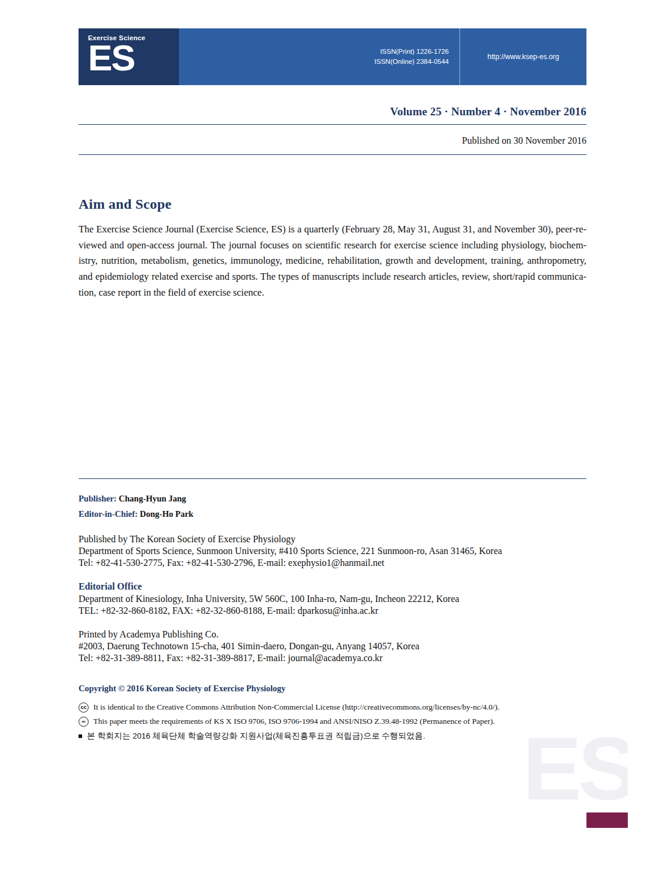Exercise Science
ES
ISSN(Print) 1226-1726
ISSN(Online) 2384-0544
http://www.ksep-es.org
Volume 25 · Number 4 · November 2016
Published on 30 November 2016
Aim and Scope
The Exercise Science Journal (Exercise Science, ES) is a quarterly (February 28, May 31, August 31, and November 30), peer-reviewed and open-access journal. The journal focuses on scientific research for exercise science including physiology, biochemistry, nutrition, metabolism, genetics, immunology, medicine, rehabilitation, growth and development, training, anthropometry, and epidemiology related exercise and sports. The types of manuscripts include research articles, review, short/rapid communication, case report in the field of exercise science.
Publisher: Chang-Hyun Jang
Editor-in-Chief: Dong-Ho Park
Published by The Korean Society of Exercise Physiology
Department of Sports Science, Sunmoon University, #410 Sports Science, 221 Sunmoon-ro, Asan 31465, Korea
Tel: +82-41-530-2775, Fax: +82-41-530-2796, E-mail: exephysio1@hanmail.net
Editorial Office
Department of Kinesiology, Inha University, 5W 560C, 100 Inha-ro, Nam-gu, Incheon 22212, Korea
TEL: +82-32-860-8182, FAX: +82-32-860-8188, E-mail: dparkosu@inha.ac.kr
Printed by Academya Publishing Co.
#2003, Daerung Technotown 15-cha, 401 Simin-daero, Dongan-gu, Anyang 14057, Korea
Tel: +82-31-389-8811, Fax: +82-31-389-8817, E-mail: journal@academya.co.kr
Copyright © 2016 Korean Society of Exercise Physiology
cc It is identical to the Creative Commons Attribution Non-Commercial License (http://creativecommons.org/licenses/by-nc/4.0/).
∞ This paper meets the requirements of KS X ISO 9706, ISO 9706-1994 and ANSI/NISO Z.39.48-1992 (Permanence of Paper).
본 학회지는 2016 체육단체 학술역량강화 지원사업(체육진흥투표권 적립금)으로 수행되었음.
ES